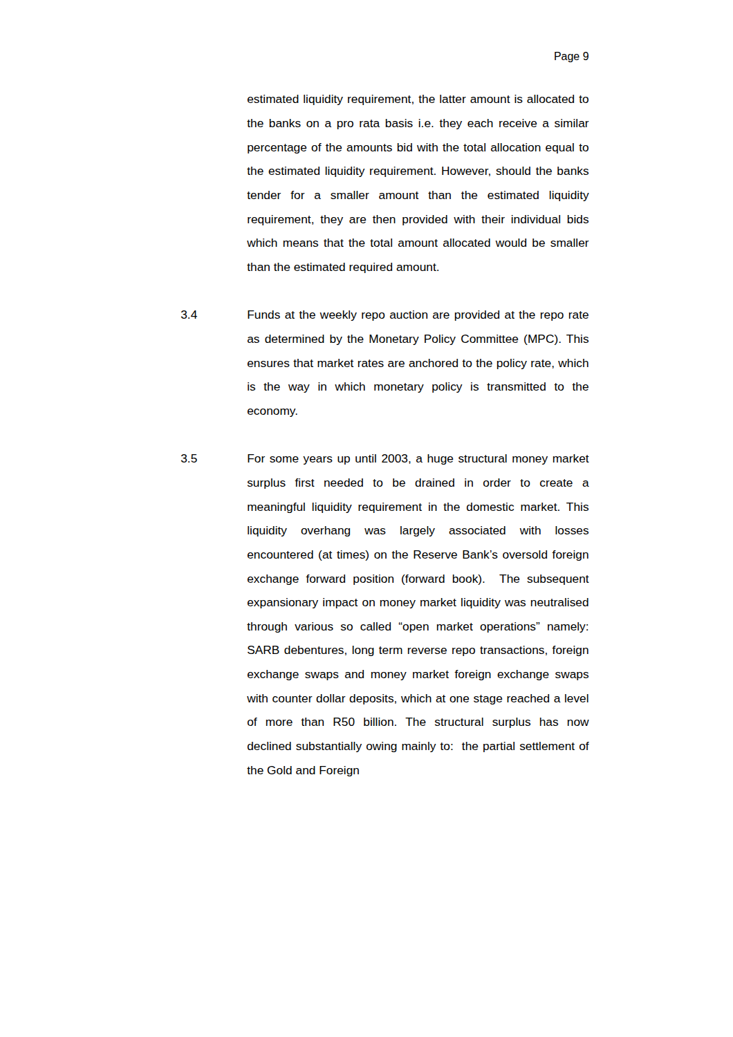Page 9
estimated liquidity requirement, the latter amount is allocated to the banks on a pro rata basis i.e. they each receive a similar percentage of the amounts bid with the total allocation equal to the estimated liquidity requirement. However, should the banks tender for a smaller amount than the estimated liquidity requirement, they are then provided with their individual bids which means that the total amount allocated would be smaller than the estimated required amount.
3.4
Funds at the weekly repo auction are provided at the repo rate as determined by the Monetary Policy Committee (MPC). This ensures that market rates are anchored to the policy rate, which is the way in which monetary policy is transmitted to the economy.
3.5
For some years up until 2003, a huge structural money market surplus first needed to be drained in order to create a meaningful liquidity requirement in the domestic market. This liquidity overhang was largely associated with losses encountered (at times) on the Reserve Bank’s oversold foreign exchange forward position (forward book). The subsequent expansionary impact on money market liquidity was neutralised through various so called “open market operations” namely: SARB debentures, long term reverse repo transactions, foreign exchange swaps and money market foreign exchange swaps with counter dollar deposits, which at one stage reached a level of more than R50 billion. The structural surplus has now declined substantially owing mainly to: the partial settlement of the Gold and Foreign